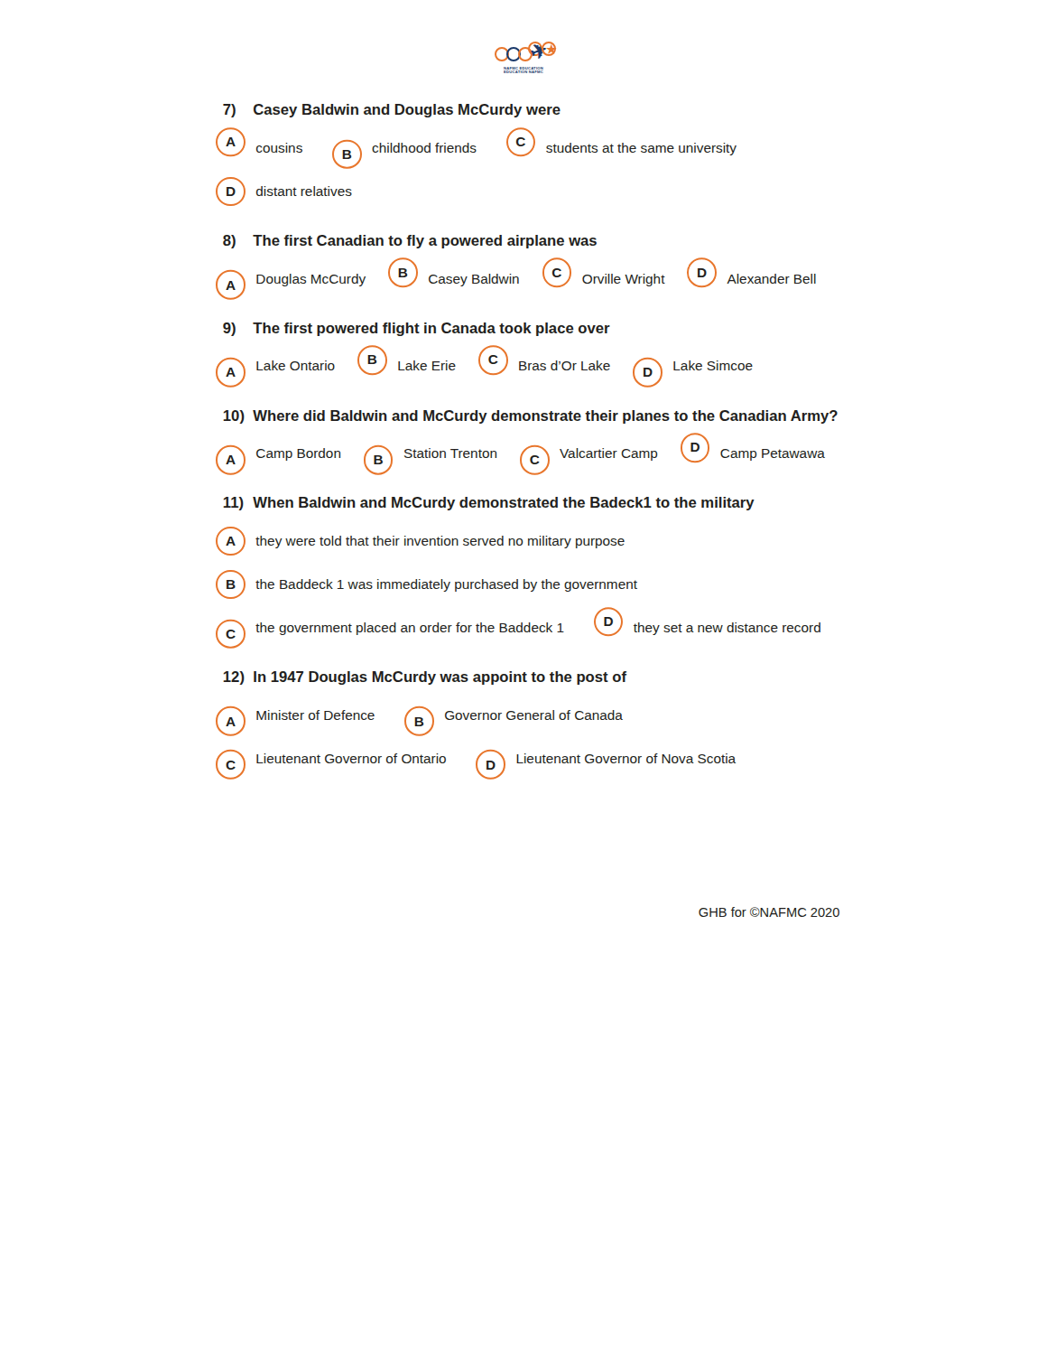✈★
NAFMC Education
Education NAFMC
7) Casey Baldwin and Douglas McCurdy were
Acousins
Bchildhood friends
Cstudents at the same university
Ddistant relatives
8) The first Canadian to fly a powered airplane was
ADouglas McCurdy
BCasey Baldwin
COrville Wright
DAlexander Bell
9) The first powered flight in Canada took place over
ALake Ontario
BLake Erie
CBras d’Or Lake
DLake Simcoe
10) Where did Baldwin and McCurdy demonstrate their planes to the Canadian Army?
ACamp Bordon
BStation Trenton
CValcartier Camp
DCamp Petawawa
11) When Baldwin and McCurdy demonstrated the Badeck1 to the military
Athey were told that their invention served no military purpose
Bthe Baddeck 1 was immediately purchased by the government
Cthe government placed an order for the Baddeck 1
Dthey set a new distance record
12) In 1947 Douglas McCurdy was appoint to the post of
AMinister of Defence
BGovernor General of Canada
CLieutenant Governor of Ontario
DLieutenant Governor of Nova Scotia
GHB for ©NAFMC 2020